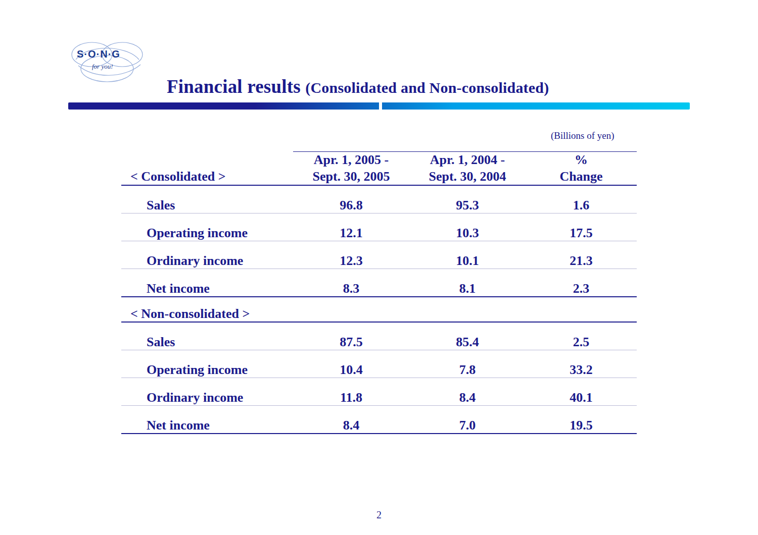S·O·N·G for you!
Financial results (Consolidated and Non-consolidated)
(Billions of yen)
| < Consolidated > | Apr. 1, 2005 - Sept. 30, 2005 | Apr. 1, 2004 - Sept. 30, 2004 | % Change |
| --- | --- | --- | --- |
| Sales | 96.8 | 95.3 | 1.6 |
| Operating income | 12.1 | 10.3 | 17.5 |
| Ordinary income | 12.3 | 10.1 | 21.3 |
| Net income | 8.3 | 8.1 | 2.3 |
| < Non-consolidated > |
| Sales | 87.5 | 85.4 | 2.5 |
| Operating income | 10.4 | 7.8 | 33.2 |
| Ordinary income | 11.8 | 8.4 | 40.1 |
| Net income | 8.4 | 7.0 | 19.5 |
2